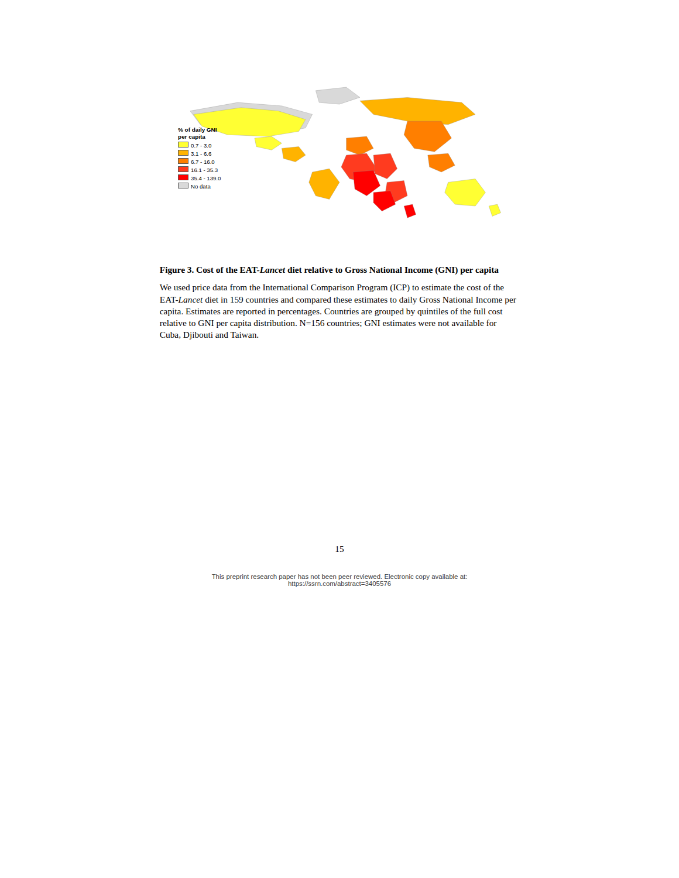% of daily GNI
per capita
| | 0.7 - 3.0 |
| | 3.1 - 6.6 |
| | 6.7 - 16.0 |
| | 16.1 - 35.3 |
| | 35.4 - 139.0 |
| | No data |
Figure 3. Cost of the EAT-Lancet diet relative to Gross National Income (GNI) per capita
We used price data from the International Comparison Program (ICP) to estimate the cost of the EAT-Lancet diet in 159 countries and compared these estimates to daily Gross National Income per capita. Estimates are reported in percentages. Countries are grouped by quintiles of the full cost relative to GNI per capita distribution. N=156 countries; GNI estimates were not available for Cuba, Djibouti and Taiwan.
15
This preprint research paper has not been peer reviewed. Electronic copy available at: https://ssrn.com/abstract=3405576